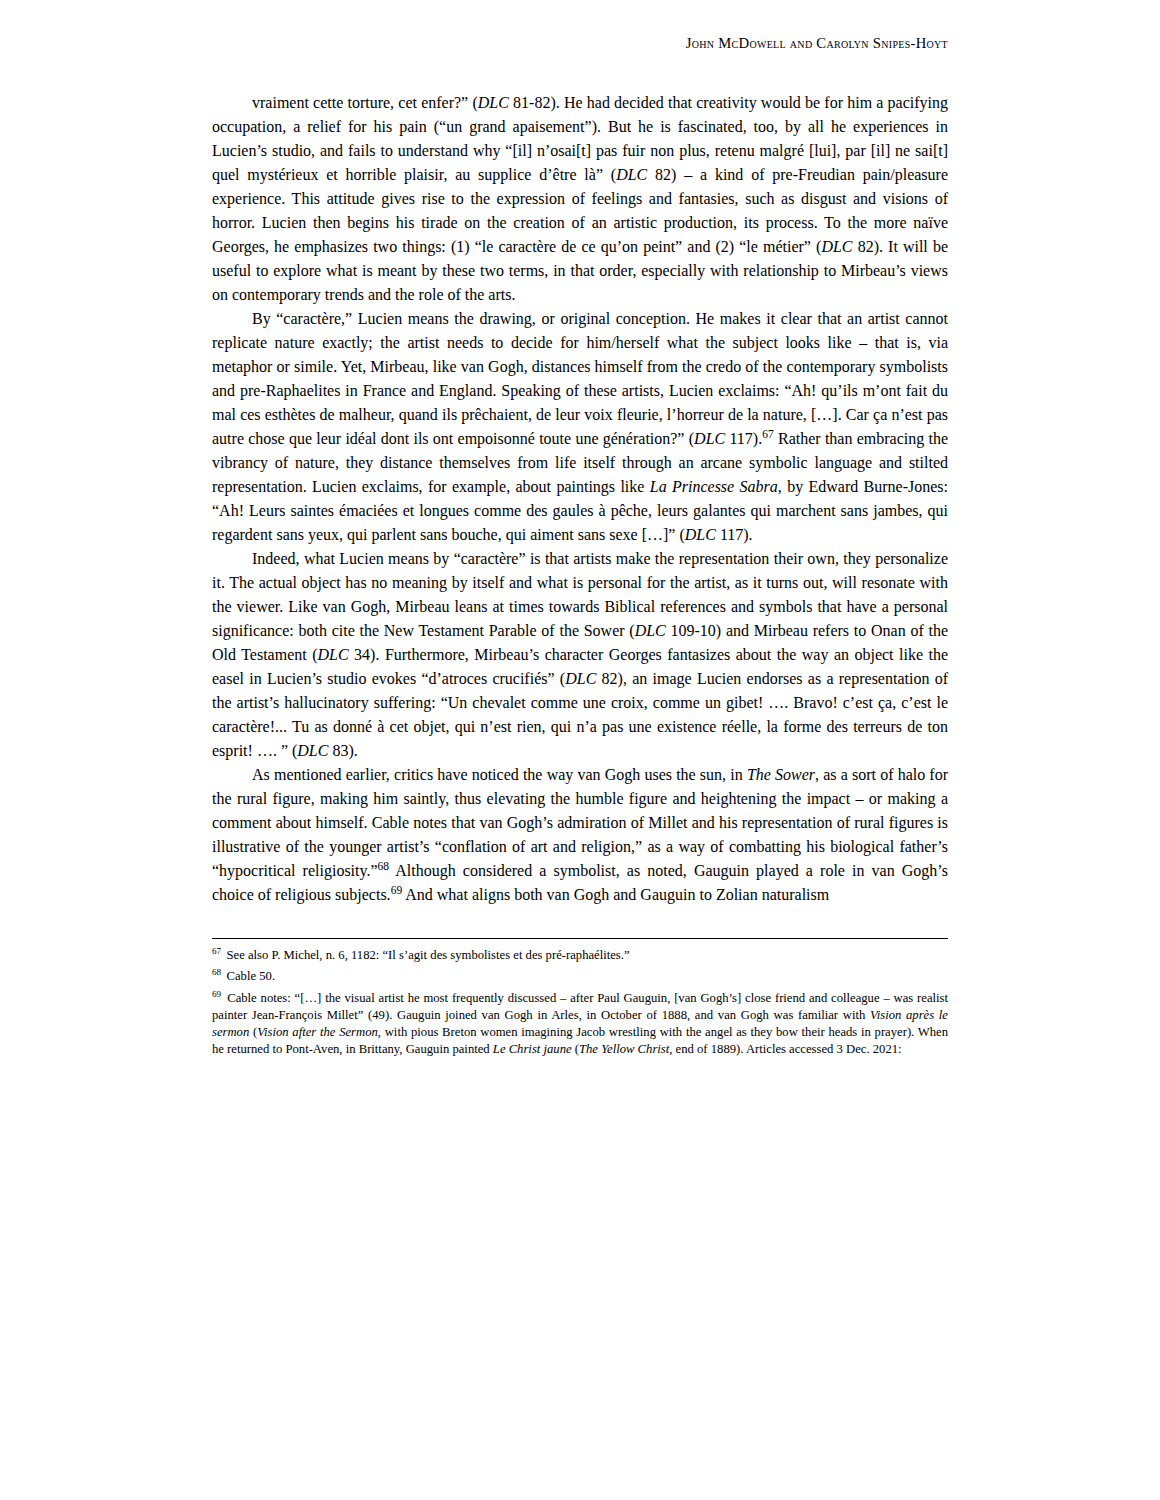John McDowell and Carolyn Snipes-Hoyt
vraiment cette torture, cet enfer?” (DLC 81-82). He had decided that creativity would be for him a pacifying occupation, a relief for his pain (“un grand apaisement”). But he is fascinated, too, by all he experiences in Lucien’s studio, and fails to understand why “[il] n’osai[t] pas fuir non plus, retenu malgré [lui], par [il] ne sai[t] quel mystérieux et horrible plaisir, au supplice d’être là” (DLC 82) – a kind of pre-Freudian pain/pleasure experience. This attitude gives rise to the expression of feelings and fantasies, such as disgust and visions of horror. Lucien then begins his tirade on the creation of an artistic production, its process. To the more naïve Georges, he emphasizes two things: (1) “le caractère de ce qu’on peint” and (2) “le métier” (DLC 82). It will be useful to explore what is meant by these two terms, in that order, especially with relationship to Mirbeau’s views on contemporary trends and the role of the arts.
By “caractère,” Lucien means the drawing, or original conception. He makes it clear that an artist cannot replicate nature exactly; the artist needs to decide for him/herself what the subject looks like – that is, via metaphor or simile. Yet, Mirbeau, like van Gogh, distances himself from the credo of the contemporary symbolists and pre-Raphaelites in France and England. Speaking of these artists, Lucien exclaims: “Ah! qu’ils m’ont fait du mal ces esthètes de malheur, quand ils prêchaient, de leur voix fleurie, l’horreur de la nature, […]. Car ça n’est pas autre chose que leur idéal dont ils ont empoisonné toute une génération?” (DLC 117).67 Rather than embracing the vibrancy of nature, they distance themselves from life itself through an arcane symbolic language and stilted representation. Lucien exclaims, for example, about paintings like La Princesse Sabra, by Edward Burne-Jones: “Ah! Leurs saintes émaciées et longues comme des gaules à pêche, leurs galantes qui marchent sans jambes, qui regardent sans yeux, qui parlent sans bouche, qui aiment sans sexe […]” (DLC 117).
Indeed, what Lucien means by “caractère” is that artists make the representation their own, they personalize it. The actual object has no meaning by itself and what is personal for the artist, as it turns out, will resonate with the viewer. Like van Gogh, Mirbeau leans at times towards Biblical references and symbols that have a personal significance: both cite the New Testament Parable of the Sower (DLC 109-10) and Mirbeau refers to Onan of the Old Testament (DLC 34). Furthermore, Mirbeau’s character Georges fantasizes about the way an object like the easel in Lucien’s studio evokes “d’atroces crucifiés” (DLC 82), an image Lucien endorses as a representation of the artist’s hallucinatory suffering: “Un chevalet comme une croix, comme un gibet! …. Bravo! c’est ça, c’est le caractère!... Tu as donné à cet objet, qui n’est rien, qui n’a pas une existence réelle, la forme des terreurs de ton esprit! …. ” (DLC 83).
As mentioned earlier, critics have noticed the way van Gogh uses the sun, in The Sower, as a sort of halo for the rural figure, making him saintly, thus elevating the humble figure and heightening the impact – or making a comment about himself. Cable notes that van Gogh’s admiration of Millet and his representation of rural figures is illustrative of the younger artist’s “conflation of art and religion,” as a way of combatting his biological father’s “hypocritical religiosity.”68 Although considered a symbolist, as noted, Gauguin played a role in van Gogh’s choice of religious subjects.69 And what aligns both van Gogh and Gauguin to Zolian naturalism
67 See also P. Michel, n. 6, 1182: “Il s’agit des symbolistes et des pré-raphaélites.”
68 Cable 50.
69 Cable notes: “[…] the visual artist he most frequently discussed – after Paul Gauguin, [van Gogh’s] close friend and colleague – was realist painter Jean-François Millet” (49). Gauguin joined van Gogh in Arles, in October of 1888, and van Gogh was familiar with Vision après le sermon (Vision after the Sermon, with pious Breton women imagining Jacob wrestling with the angel as they bow their heads in prayer). When he returned to Pont-Aven, in Brittany, Gauguin painted Le Christ jaune (The Yellow Christ, end of 1889). Articles accessed 3 Dec. 2021: